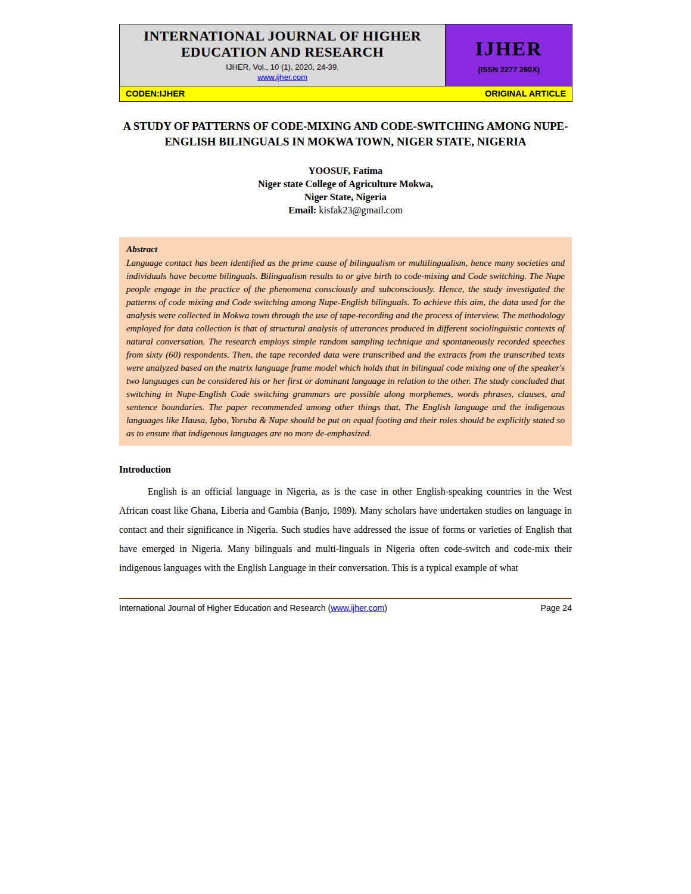INTERNATIONAL JOURNAL OF HIGHER
EDUCATION AND RESEARCH
IJHER, Vol., 10 (1), 2020, 24-39.
www.ijher.com
IJHER
(ISSN 2277 260X)
CODEN:IJHER
ORIGINAL ARTICLE
A Study of Patterns of Code-Mixing and Code-Switching Among Nupe-English Bilinguals in Mokwa Town, Niger State, Nigeria
YOOSUF, Fatima
Niger state College of Agriculture Mokwa,
Niger State, Nigeria
Email: kisfak23@gmail.com
Abstract
Language contact has been identified as the prime cause of bilingualism or multilingualism, hence many societies and individuals have become bilinguals. Bilingualism results to or give birth to code-mixing and Code switching. The Nupe people engage in the practice of the phenomena consciously and subconsciously. Hence, the study investigated the patterns of code mixing and Code switching among Nupe-English bilinguals. To achieve this aim, the data used for the analysis were collected in Mokwa town through the use of tape-recording and the process of interview. The methodology employed for data collection is that of structural analysis of utterances produced in different sociolinguistic contexts of natural conversation. The research employs simple random sampling technique and spontaneously recorded speeches from sixty (60) respondents. Then, the tape recorded data were transcribed and the extracts from the transcribed texts were analyzed based on the matrix language frame model which holds that in bilingual code mixing one of the speaker's two languages can be considered his or her first or dominant language in relation to the other. The study concluded that switching in Nupe-English Code switching grammars are possible along morphemes, words phrases, clauses, and sentence boundaries. The paper recommended among other things that, The English language and the indigenous languages like Hausa, Igbo, Yoruba & Nupe should be put on equal footing and their roles should be explicitly stated so as to ensure that indigenous languages are no more de-emphasized.
Introduction
English is an official language in Nigeria, as is the case in other English-speaking countries in the West African coast like Ghana, Liberia and Gambia (Banjo, 1989). Many scholars have undertaken studies on language in contact and their significance in Nigeria. Such studies have addressed the issue of forms or varieties of English that have emerged in Nigeria. Many bilinguals and multi-linguals in Nigeria often code-switch and code-mix their indigenous languages with the English Language in their conversation. This is a typical example of what
International Journal of Higher Education and Research (www.ijher.com)
Page 24